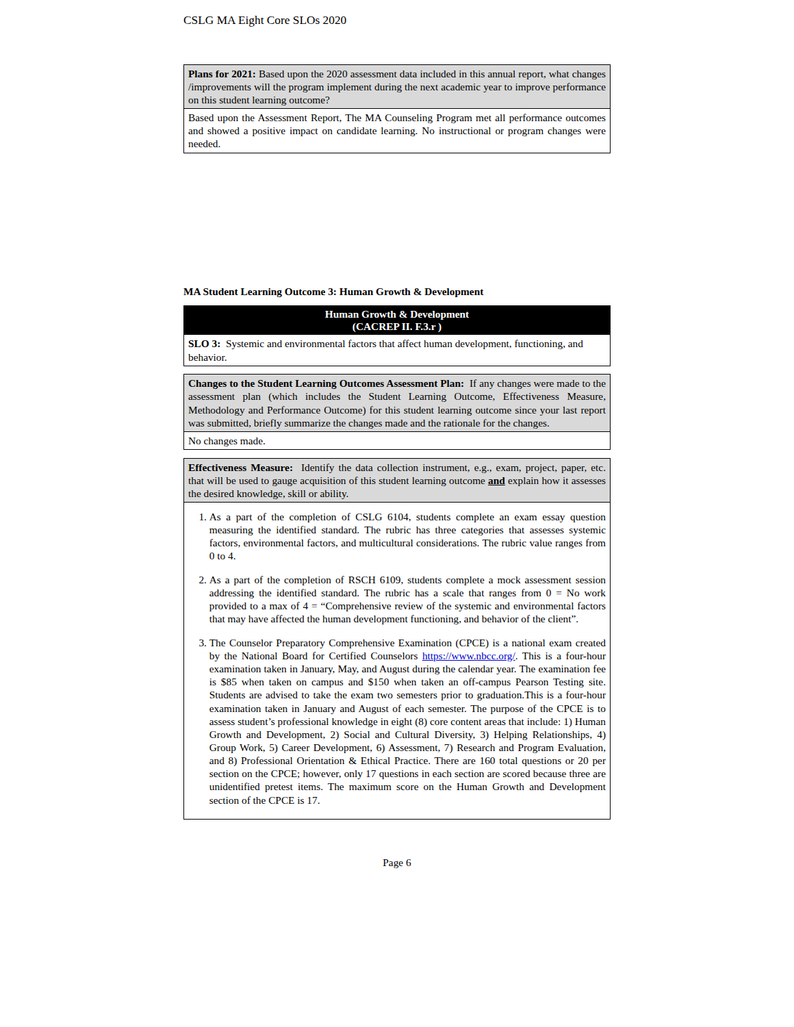CSLG MA Eight Core SLOs 2020
| Plans for 2021: Based upon the 2020 assessment data included in this annual report, what changes /improvements will the program implement during the next academic year to improve performance on this student learning outcome? |
| Based upon the Assessment Report, The MA Counseling Program met all performance outcomes and showed a positive impact on candidate learning. No instructional or program changes were needed. |
MA Student Learning Outcome 3: Human Growth & Development
| Human Growth & Development ( CACREP II. F.3.r ) |
| SLO 3: Systemic and environmental factors that affect human development, functioning, and behavior. |
| Changes to the Student Learning Outcomes Assessment Plan: If any changes were made to the assessment plan (which includes the Student Learning Outcome, Effectiveness Measure, Methodology and Performance Outcome) for this student learning outcome since your last report was submitted, briefly summarize the changes made and the rationale for the changes. |
| No changes made. |
| Effectiveness Measure: Identify the data collection instrument, e.g., exam, project, paper, etc. that will be used to gauge acquisition of this student learning outcome and explain how it assesses the desired knowledge, skill or ability. |
| As a part of the completion of CSLG 6104, students complete an exam essay question measuring the identified standard. The rubric has three categories that assesses systemic factors, environmental factors, and multicultural considerations. The rubric value ranges from 0 to 4. As a part of the completion of RSCH 6109, students complete a mock assessment session addressing the identified standard. The rubric has a scale that ranges from 0 = No work provided to a max of 4 = “Comprehensive review of the systemic and environmental factors that may have affected the human development functioning, and behavior of the client”. The Counselor Preparatory Comprehensive Examination (CPCE) is a national exam created by the National Board for Certified Counselors https://www.nbcc.org/ . This is a four-hour examination taken in January, May, and August during the calendar year. The examination fee is $85 when taken on campus and $150 when taken an off-campus Pearson Testing site. Students are advised to take the exam two semesters prior to graduation.This is a four-hour examination taken in January and August of each semester. The purpose of the CPCE is to assess student’s professional knowledge in eight (8) core content areas that include: 1) Human Growth and Development, 2) Social and Cultural Diversity, 3) Helping Relationships, 4) Group Work, 5) Career Development, 6) Assessment, 7) Research and Program Evaluation, and 8) Professional Orientation & Ethical Practice. There are 160 total questions or 20 per section on the CPCE; however, only 17 questions in each section are scored because three are unidentified pretest items. The maximum score on the Human Growth and Development section of the CPCE is 17. |
Page 6